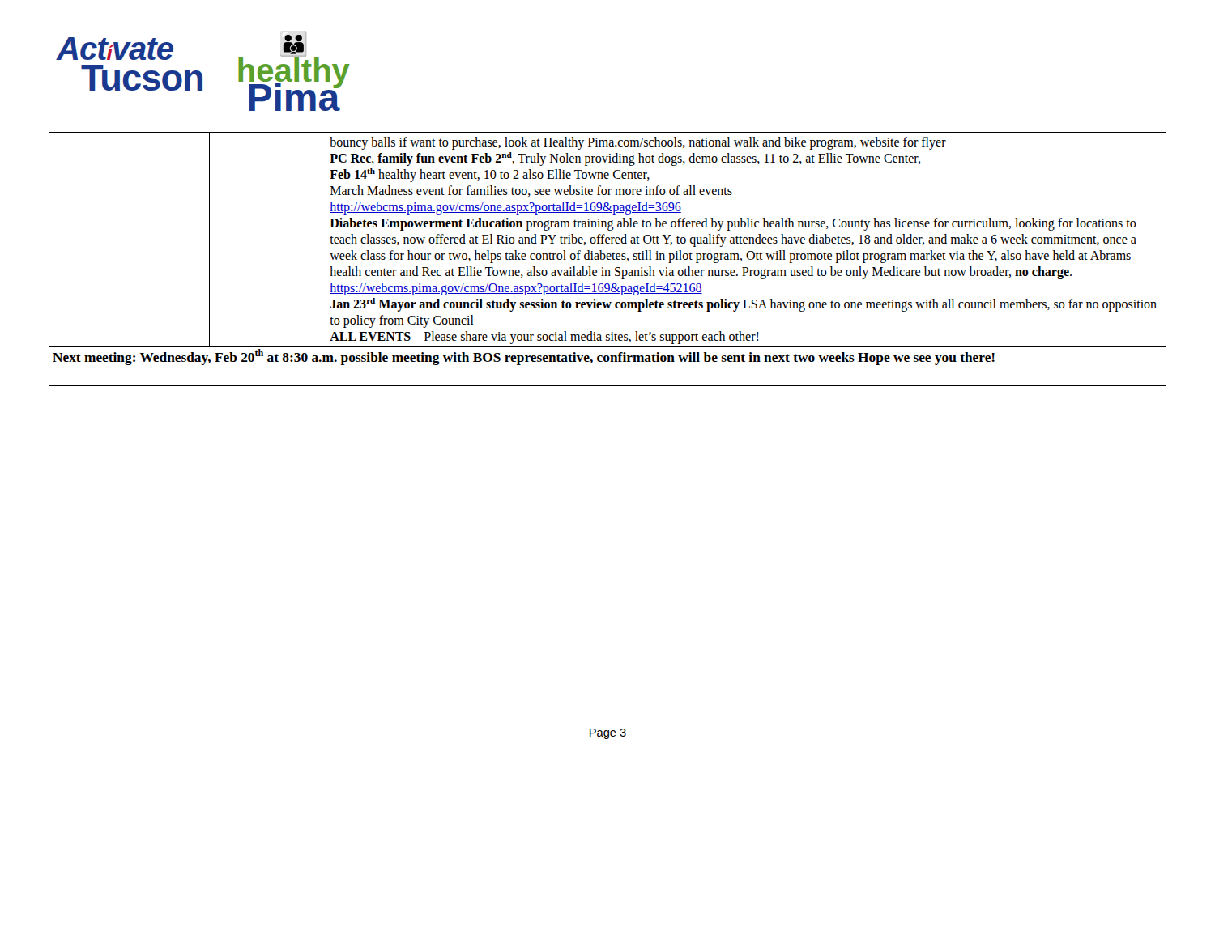Actívate Tucson
👪
healthy Pima
| | | bouncy balls if want to purchase, look at Healthy Pima.com/schools, national walk and bike program, website for flyer PC Rec , family fun event Feb 2 nd , Truly Nolen providing hot dogs, demo classes, 11 to 2, at Ellie Towne Center, Feb 14 th healthy heart event, 10 to 2 also Ellie Towne Center, March Madness event for families too, see website for more info of all events http://webcms.pima.gov/cms/one.aspx?portalId=169&pageId=3696 Diabetes Empowerment Education program training able to be offered by public health nurse, County has license for curriculum, looking for locations to teach classes, now offered at El Rio and PY tribe, offered at Ott Y, to qualify attendees have diabetes, 18 and older, and make a 6 week commitment, once a week class for hour or two, helps take control of diabetes, still in pilot program, Ott will promote pilot program market via the Y, also have held at Abrams health center and Rec at Ellie Towne, also available in Spanish via other nurse. Program used to be only Medicare but now broader, no charge . https://webcms.pima.gov/cms/One.aspx?portalId=169&pageId=452168 Jan 23 rd Mayor and council study session to review complete streets policy LSA having one to one meetings with all council members, so far no opposition to policy from City Council ALL EVENTS – Please share via your social media sites, let’s support each other! |
| Next meeting: Wednesday, Feb 20 th at 8:30 a.m. possible meeting with BOS representative, confirmation will be sent in next two weeks Hope we see you there! |
Page 3